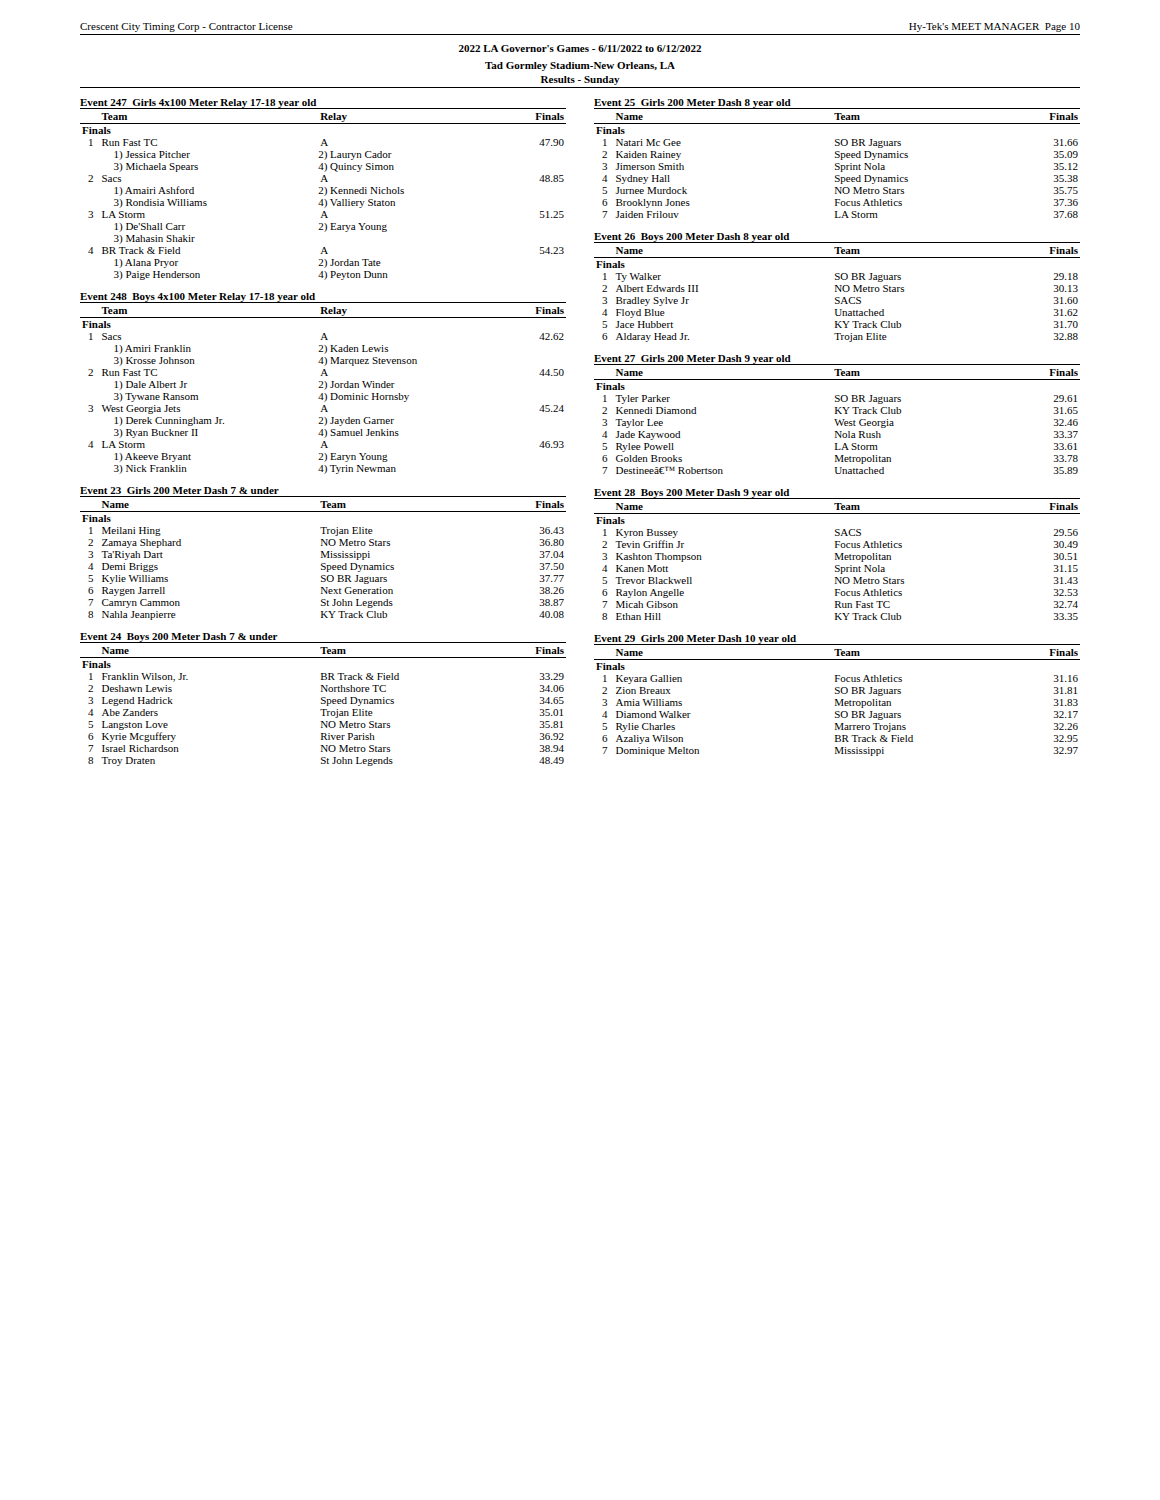Crescent City Timing Corp - Contractor License
Hy-Tek's MEET MANAGER Page 10
2022 LA Governor's Games - 6/11/2022 to 6/12/2022
Tad Gormley Stadium-New Orleans, LA
Results - Sunday
Event 247 Girls 4x100 Meter Relay 17-18 year old
| | Team | Relay | Finals |
| --- | --- | --- | --- |
| Finals |
| 1 | Run Fast TC | A | 47.90 |
| | 1) Jessica Pitcher | 2) Lauryn Cador | |
| | 3) Michaela Spears | 4) Quincy Simon | |
| 2 | Sacs | A | 48.85 |
| | 1) Amairi Ashford | 2) Kennedi Nichols | |
| | 3) Rondisia Williams | 4) Valliery Staton | |
| 3 | LA Storm | A | 51.25 |
| | 1) De'Shall Carr | 2) Earya Young | |
| | 3) Mahasin Shakir | | |
| 4 | BR Track & Field | A | 54.23 |
| | 1) Alana Pryor | 2) Jordan Tate | |
| | 3) Paige Henderson | 4) Peyton Dunn | |
Event 248 Boys 4x100 Meter Relay 17-18 year old
| | Team | Relay | Finals |
| --- | --- | --- | --- |
| Finals |
| 1 | Sacs | A | 42.62 |
| | 1) Amiri Franklin | 2) Kaden Lewis | |
| | 3) Krosse Johnson | 4) Marquez Stevenson | |
| 2 | Run Fast TC | A | 44.50 |
| | 1) Dale Albert Jr | 2) Jordan Winder | |
| | 3) Tywane Ransom | 4) Dominic Hornsby | |
| 3 | West Georgia Jets | A | 45.24 |
| | 1) Derek Cunningham Jr. | 2) Jayden Garner | |
| | 3) Ryan Buckner II | 4) Samuel Jenkins | |
| 4 | LA Storm | A | 46.93 |
| | 1) Akeeve Bryant | 2) Earyn Young | |
| | 3) Nick Franklin | 4) Tyrin Newman | |
Event 23 Girls 200 Meter Dash 7 & under
| | Name | Team | Finals |
| --- | --- | --- | --- |
| Finals |
| 1 | Meilani Hing | Trojan Elite | 36.43 |
| 2 | Zamaya Shephard | NO Metro Stars | 36.80 |
| 3 | Ta'Riyah Dart | Mississippi | 37.04 |
| 4 | Demi Briggs | Speed Dynamics | 37.50 |
| 5 | Kylie Williams | SO BR Jaguars | 37.77 |
| 6 | Raygen Jarrell | Next Generation | 38.26 |
| 7 | Camryn Cammon | St John Legends | 38.87 |
| 8 | Nahla Jeanpierre | KY Track Club | 40.08 |
Event 24 Boys 200 Meter Dash 7 & under
| | Name | Team | Finals |
| --- | --- | --- | --- |
| Finals |
| 1 | Franklin Wilson, Jr. | BR Track & Field | 33.29 |
| 2 | Deshawn Lewis | Northshore TC | 34.06 |
| 3 | Legend Hadrick | Speed Dynamics | 34.65 |
| 4 | Abe Zanders | Trojan Elite | 35.01 |
| 5 | Langston Love | NO Metro Stars | 35.81 |
| 6 | Kyrie Mcguffery | River Parish | 36.92 |
| 7 | Israel Richardson | NO Metro Stars | 38.94 |
| 8 | Troy Draten | St John Legends | 48.49 |
Event 25 Girls 200 Meter Dash 8 year old
| | Name | Team | Finals |
| --- | --- | --- | --- |
| Finals |
| 1 | Natari Mc Gee | SO BR Jaguars | 31.66 |
| 2 | Kaiden Rainey | Speed Dynamics | 35.09 |
| 3 | Jimerson Smith | Sprint Nola | 35.12 |
| 4 | Sydney Hall | Speed Dynamics | 35.38 |
| 5 | Jurnee Murdock | NO Metro Stars | 35.75 |
| 6 | Brooklynn Jones | Focus Athletics | 37.36 |
| 7 | Jaiden Frilouv | LA Storm | 37.68 |
Event 26 Boys 200 Meter Dash 8 year old
| | Name | Team | Finals |
| --- | --- | --- | --- |
| Finals |
| 1 | Ty Walker | SO BR Jaguars | 29.18 |
| 2 | Albert Edwards III | NO Metro Stars | 30.13 |
| 3 | Bradley Sylve Jr | SACS | 31.60 |
| 4 | Floyd Blue | Unattached | 31.62 |
| 5 | Jace Hubbert | KY Track Club | 31.70 |
| 6 | Aldaray Head Jr. | Trojan Elite | 32.88 |
Event 27 Girls 200 Meter Dash 9 year old
| | Name | Team | Finals |
| --- | --- | --- | --- |
| Finals |
| 1 | Tyler Parker | SO BR Jaguars | 29.61 |
| 2 | Kennedi Diamond | KY Track Club | 31.65 |
| 3 | Taylor Lee | West Georgia | 32.46 |
| 4 | Jade Kaywood | Nola Rush | 33.37 |
| 5 | Rylee Powell | LA Storm | 33.61 |
| 6 | Golden Brooks | Metropolitan | 33.78 |
| 7 | Destineeâ€™ Robertson | Unattached | 35.89 |
Event 28 Boys 200 Meter Dash 9 year old
| | Name | Team | Finals |
| --- | --- | --- | --- |
| Finals |
| 1 | Kyron Bussey | SACS | 29.56 |
| 2 | Tevin Griffin Jr | Focus Athletics | 30.49 |
| 3 | Kashton Thompson | Metropolitan | 30.51 |
| 4 | Kanen Mott | Sprint Nola | 31.15 |
| 5 | Trevor Blackwell | NO Metro Stars | 31.43 |
| 6 | Raylon Angelle | Focus Athletics | 32.53 |
| 7 | Micah Gibson | Run Fast TC | 32.74 |
| 8 | Ethan Hill | KY Track Club | 33.35 |
Event 29 Girls 200 Meter Dash 10 year old
| | Name | Team | Finals |
| --- | --- | --- | --- |
| Finals |
| 1 | Keyara Gallien | Focus Athletics | 31.16 |
| 2 | Zion Breaux | SO BR Jaguars | 31.81 |
| 3 | Amia Williams | Metropolitan | 31.83 |
| 4 | Diamond Walker | SO BR Jaguars | 32.17 |
| 5 | Rylie Charles | Marrero Trojans | 32.26 |
| 6 | Azaliya Wilson | BR Track & Field | 32.95 |
| 7 | Dominique Melton | Mississippi | 32.97 |